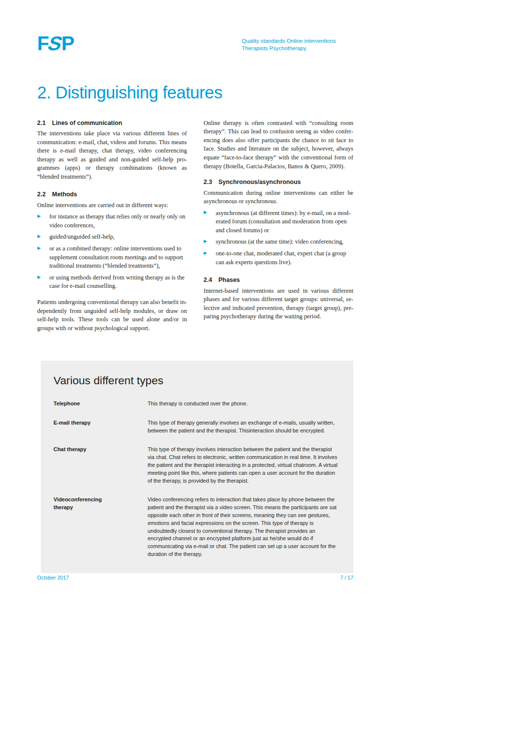FSP
Quality standards Online interventions
Therapists Psychotherapy
2. Distinguishing features
2.1 Lines of communication
The interventions take place via various different lines of communication: e-mail, chat, videos and forums. This means there is e-mail therapy, chat therapy, video conferencing therapy as well as guided and non-guided self-help programmes (apps) or therapy combinations (known as “blended treatments”).
2.2 Methods
Online interventions are carried out in different ways:
for instance as therapy that relies only or nearly only on video conferences,
guided/unguided self-help,
or as a combined therapy: online interventions used to supplement consultation room meetings and to support traditional treatments (“blended treatments”),
or using methods derived from writing therapy as is the case for e-mail counselling.
Patients undergoing conventional therapy can also benefit independently from unguided self-help modules, or draw on self-help tools. These tools can be used alone and/or in groups with or without psychological support.
Online therapy is often contrasted with “consulting room therapy”. This can lead to confusion seeing as video conferencing does also offer participants the chance to sit face to face. Studies and literature on the subject, however, always equate “face-to-face therapy” with the conventional form of therapy (Botella, Garcia-Palacios, Banos & Quero, 2009).
2.3 Synchronous/asynchronous
Communication during online interventions can either be asynchronous or synchronous.
asynchronous (at different times): by e-mail, on a moderated forum (consultation and moderation from open and closed forums) or
synchronous (at the same time): video conferencing,
one-to-one chat, moderated chat, expert chat (a group can ask experts questions live).
2.4 Phases
Internet-based interventions are used in various different phases and for various different target groups: universal, selective and indicated prevention, therapy (target group), preparing psychotherapy during the waiting period.
Various different types
| Telephone | This therapy is conducted over the phone. |
| E-mail therapy | This type of therapy generally involves an exchange of e-mails, usually written, between the patient and the therapist. Thisinteraction should be encrypted. |
| Chat therapy | This type of therapy involves interaction between the patient and the therapist via chat. Chat refers to electronic, written communication in real time. It involves the patient and the therapist interacting in a protected, virtual chatroom. A virtual meeting point like this, where patients can open a user account for the duration of the therapy, is provided by the therapist. |
| Videoconferencing therapy | Video conferencing refers to interaction that takes place by phone between the patient and the therapist via a video screen. This means the participants are sat opposite each other in front of their screens, meaning they can see gestures, emotions and facial expressions on the screen. This type of therapy is undoubtedly closest to conventional therapy. The therapist provides an encrypted channel or an encrypted platform just as he/she would do if communicating via e-mail or chat. The patient can set up a user account for the duration of the therapy. |
October 2017 7 / 17